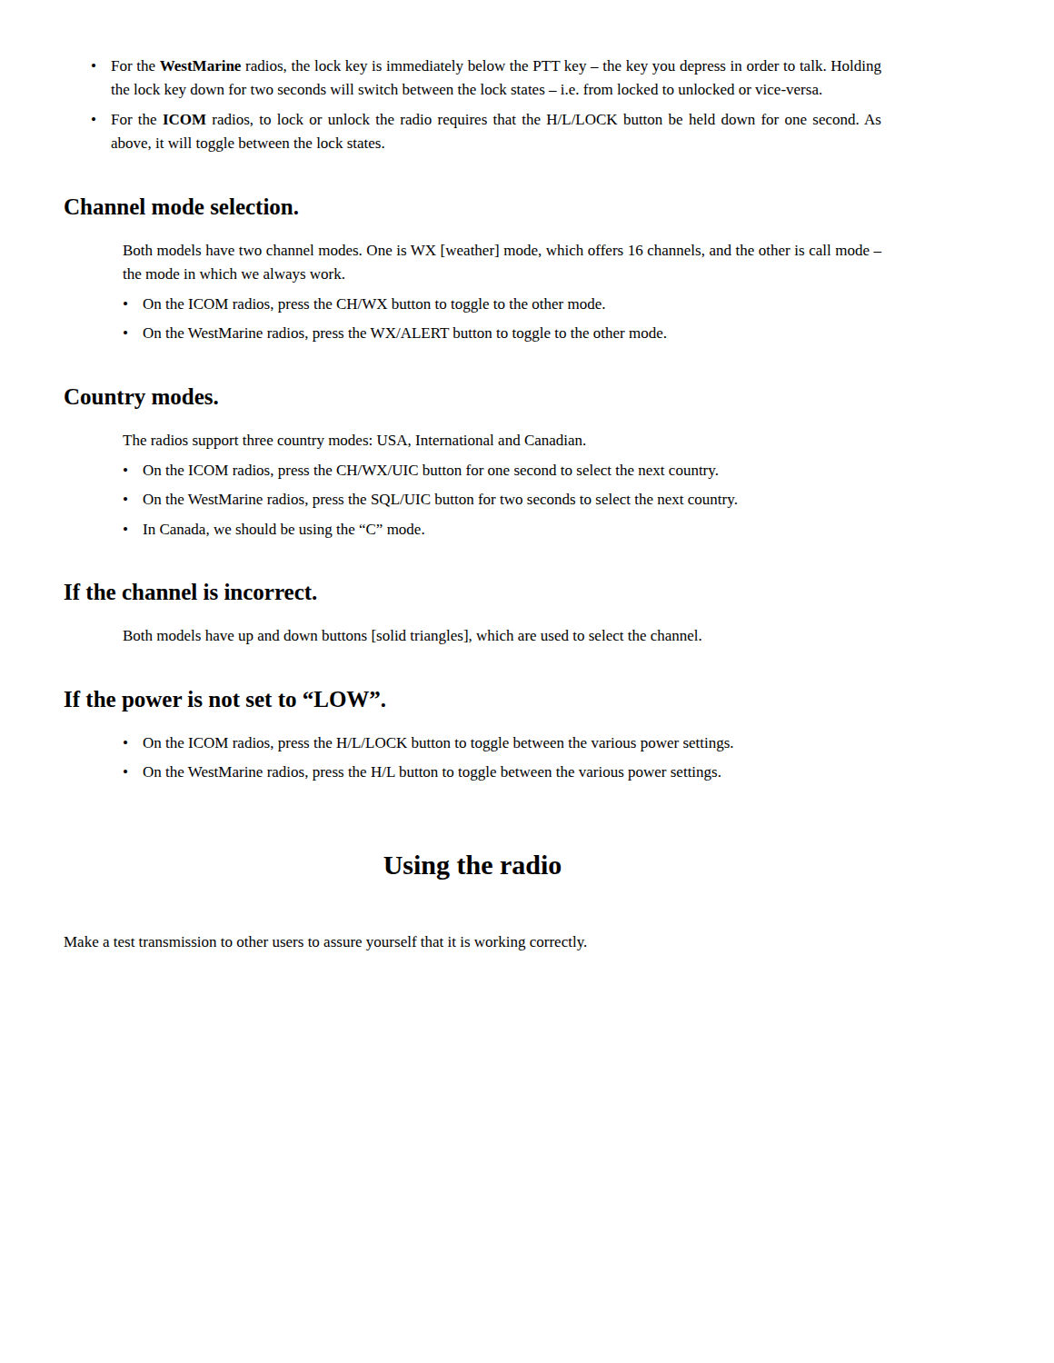For the WestMarine radios, the lock key is immediately below the PTT key – the key you depress in order to talk. Holding the lock key down for two seconds will switch between the lock states – i.e. from locked to unlocked or vice-versa.
For the ICOM radios, to lock or unlock the radio requires that the H/L/LOCK button be held down for one second. As above, it will toggle between the lock states.
Channel mode selection.
Both models have two channel modes. One is WX [weather] mode, which offers 16 channels, and the other is call mode – the mode in which we always work.
On the ICOM radios, press the CH/WX button to toggle to the other mode.
On the WestMarine radios, press the WX/ALERT button to toggle to the other mode.
Country modes.
The radios support three country modes: USA, International and Canadian.
On the ICOM radios, press the CH/WX/UIC button for one second to select the next country.
On the WestMarine radios, press the SQL/UIC button for two seconds to select the next country.
In Canada, we should be using the “C” mode.
If the channel is incorrect.
Both models have up and down buttons [solid triangles], which are used to select the channel.
If the power is not set to “LOW”.
On the ICOM radios, press the H/L/LOCK button to toggle between the various power settings.
On the WestMarine radios, press the H/L button to toggle between the various power settings.
Using the radio
Make a test transmission to other users to assure yourself that it is working correctly.